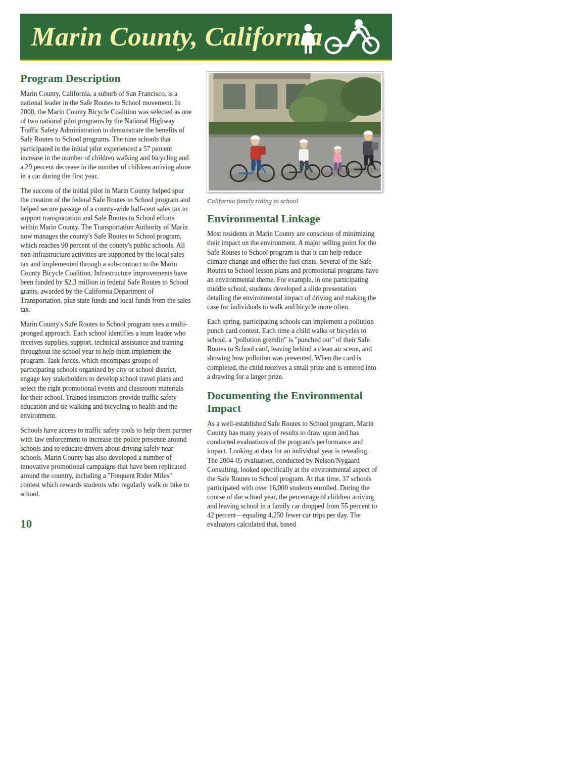Marin County, California
Program Description
Marin County, California, a suburb of San Francisco, is a national leader in the Safe Routes to School movement. In 2000, the Marin County Bicycle Coalition was selected as one of two national pilot programs by the National Highway Traffic Safety Administration to demonstrate the benefits of Safe Routes to School programs. The nine schools that participated in the initial pilot experienced a 57 percent increase in the number of children walking and bicycling and a 29 percent decrease in the number of children arriving alone in a car during the first year.
The success of the initial pilot in Marin County helped spur the creation of the federal Safe Routes to School program and helped secure passage of a county-wide half-cent sales tax to support transportation and Safe Routes to School efforts within Marin County. The Transportation Authority of Marin now manages the county's Safe Routes to School program, which reaches 90 percent of the county's public schools. All non-infrastructure activities are supported by the local sales tax and implemented through a sub-contract to the Marin County Bicycle Coalition. Infrastructure improvements have been funded by $2.3 million in federal Safe Routes to School grants, awarded by the California Department of Transportation, plus state funds and local funds from the sales tax.
Marin County's Safe Routes to School program uses a multi-pronged approach. Each school identifies a team leader who receives supplies, support, technical assistance and training throughout the school year to help them implement the program. Task forces, which encompass groups of participating schools organized by city or school district, engage key stakeholders to develop school travel plans and select the right promotional events and classroom materials for their school. Trained instructors provide traffic safety education and tie walking and bicycling to health and the environment.
Schools have access to traffic safety tools to help them partner with law enforcement to increase the police presence around schools and to educate drivers about driving safely near schools. Marin County has also developed a number of innovative promotional campaigns that have been replicated around the country, including a "Frequent Rider Miles" contest which rewards students who regularly walk or bike to school.
California family riding to school
Environmental Linkage
Most residents in Marin County are conscious of minimizing their impact on the environment. A major selling point for the Safe Routes to School program is that it can help reduce climate change and offset the fuel crisis. Several of the Safe Routes to School lesson plans and promotional programs have an environmental theme. For example, in one participating middle school, students developed a slide presentation detailing the environmental impact of driving and making the case for individuals to walk and bicycle more often.
Each spring, participating schools can implement a pollution punch card contest. Each time a child walks or bicycles to school, a "pollution gremlin" is "punched out" of their Safe Routes to School card, leaving behind a clean air scene, and showing how pollution was prevented. When the card is completed, the child receives a small prize and is entered into a drawing for a larger prize.
Documenting the Environmental Impact
As a well-established Safe Routes to School program, Marin County has many years of results to draw upon and has conducted evaluations of the program's performance and impact. Looking at data for an individual year is revealing. The 2004-05 evaluation, conducted by Nelson/Nygaard Consulting, looked specifically at the environmental aspect of the Safe Routes to School program. At that time, 37 schools participated with over 16,000 students enrolled. During the course of the school year, the percentage of children arriving and leaving school in a family car dropped from 55 percent to 42 percent—equaling 4,250 fewer car trips per day. The evaluators calculated that, based
10